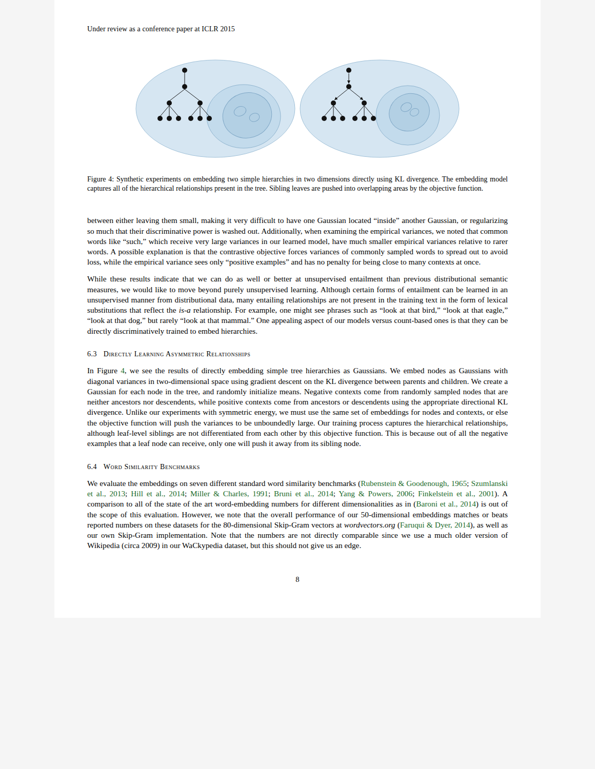Under review as a conference paper at ICLR 2015
Figure 4: Synthetic experiments on embedding two simple hierarchies in two dimensions directly using KL divergence. The embedding model captures all of the hierarchical relationships present in the tree. Sibling leaves are pushed into overlapping areas by the objective function.
between either leaving them small, making it very difficult to have one Gaussian located “inside” another Gaussian, or regularizing so much that their discriminative power is washed out. Additionally, when examining the empirical variances, we noted that common words like “such,” which receive very large variances in our learned model, have much smaller empirical variances relative to rarer words. A possible explanation is that the contrastive objective forces variances of commonly sampled words to spread out to avoid loss, while the empirical variance sees only “positive examples” and has no penalty for being close to many contexts at once.
While these results indicate that we can do as well or better at unsupervised entailment than previous distributional semantic measures, we would like to move beyond purely unsupervised learning. Although certain forms of entailment can be learned in an unsupervised manner from distributional data, many entailing relationships are not present in the training text in the form of lexical substitutions that reflect the is-a relationship. For example, one might see phrases such as “look at that bird,” “look at that eagle,” “look at that dog,” but rarely “look at that mammal.” One appealing aspect of our models versus count-based ones is that they can be directly discriminatively trained to embed hierarchies.
6.3 Directly Learning Asymmetric Relationships
In Figure 4, we see the results of directly embedding simple tree hierarchies as Gaussians. We embed nodes as Gaussians with diagonal variances in two-dimensional space using gradient descent on the KL divergence between parents and children. We create a Gaussian for each node in the tree, and randomly initialize means. Negative contexts come from randomly sampled nodes that are neither ancestors nor descendents, while positive contexts come from ancestors or descendents using the appropriate directional KL divergence. Unlike our experiments with symmetric energy, we must use the same set of embeddings for nodes and contexts, or else the objective function will push the variances to be unboundedly large. Our training process captures the hierarchical relationships, although leaf-level siblings are not differentiated from each other by this objective function. This is because out of all the negative examples that a leaf node can receive, only one will push it away from its sibling node.
6.4 Word Similarity Benchmarks
We evaluate the embeddings on seven different standard word similarity benchmarks (Rubenstein & Goodenough, 1965; Szumlanski et al., 2013; Hill et al., 2014; Miller & Charles, 1991; Bruni et al., 2014; Yang & Powers, 2006; Finkelstein et al., 2001). A comparison to all of the state of the art word-embedding numbers for different dimensionalities as in (Baroni et al., 2014) is out of the scope of this evaluation. However, we note that the overall performance of our 50-dimensional embeddings matches or beats reported numbers on these datasets for the 80-dimensional Skip-Gram vectors at wordvectors.org (Faruqui & Dyer, 2014), as well as our own Skip-Gram implementation. Note that the numbers are not directly comparable since we use a much older version of Wikipedia (circa 2009) in our WaCkypedia dataset, but this should not give us an edge.
8